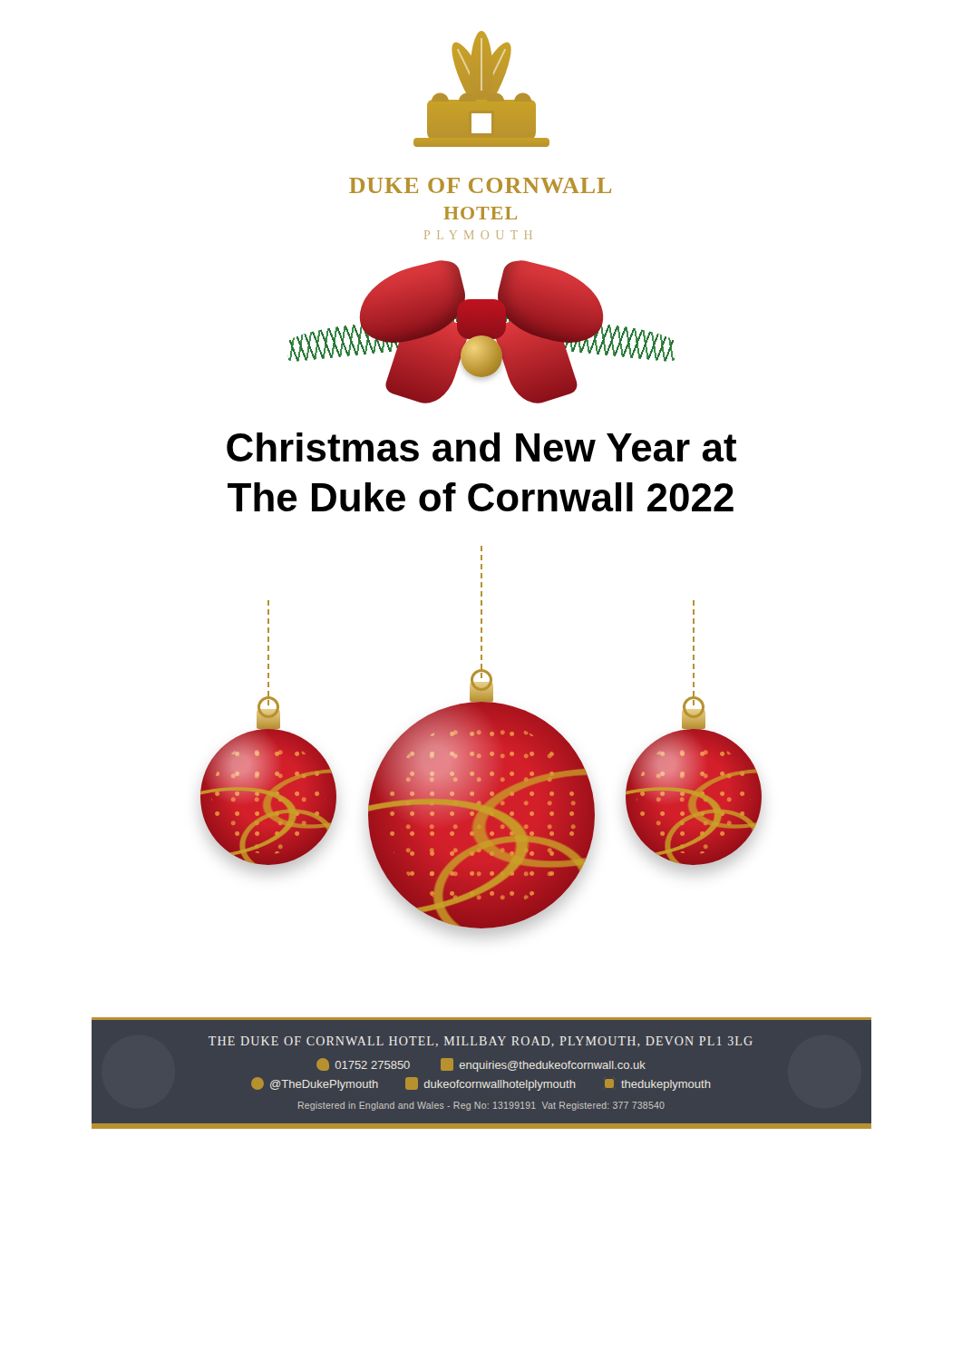DUKE OF CORNWALL
HOTEL
PLYMOUTH
Christmas and New Year at
The Duke of Cornwall 2022
THE DUKE OF CORNWALL HOTEL, MILLBAY ROAD, PLYMOUTH, DEVON PL1 3LG
01752 275850 enquiries@thedukeofcornwall.co.uk
@TheDukePlymouth dukeofcornwallhotelplymouth thedukeplymouth
Registered in England and Wales - Reg No: 13199191 Vat Registered: 377 738540